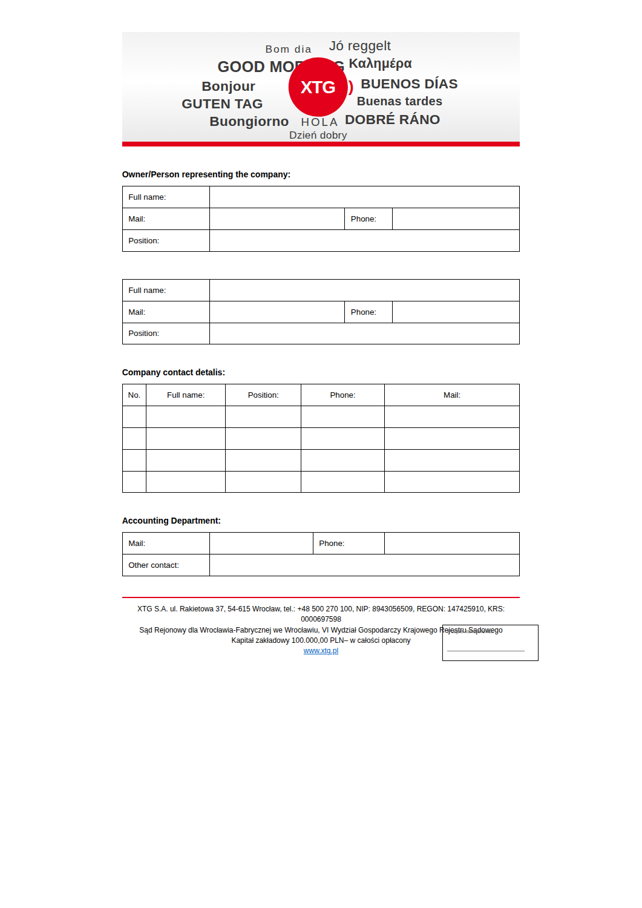Bom dia Jó reggelt GOOD MORNING Καλημέρα Bonjour BUENOS DÍAS GUTEN TAG Buenas tardes Buongiorno HOLA DOBRÉ RÁNO Dzień dobry
XTG
))
Owner/Person representing the company:
| Full name: | |
| Mail: | | Phone: | |
| Position: | |
| Full name: | |
| Mail: | | Phone: | |
| Position: | |
Company contact detalis:
| No. | Full name: | Position: | Phone: | Mail: |
| --- | --- | --- | --- | --- |
Accounting Department:
| Mail: | | Phone: | |
| Other contact: | |
XTG S.A. ul. Rakietowa 37, 54-615 Wrocław, tel.: +48 500 270 100, NIP: 8943056509, REGON: 147425910, KRS: 0000697598
Sąd Rejonowy dla Wrocławia-Fabrycznej we Wrocławiu, VI Wydział Gospodarczy Krajowego Rejestru Sądowego
Kapitał zakładowy 100.000,00 PLN– w całości opłacony
www.xtg.pl
Podpis kontrahenta: